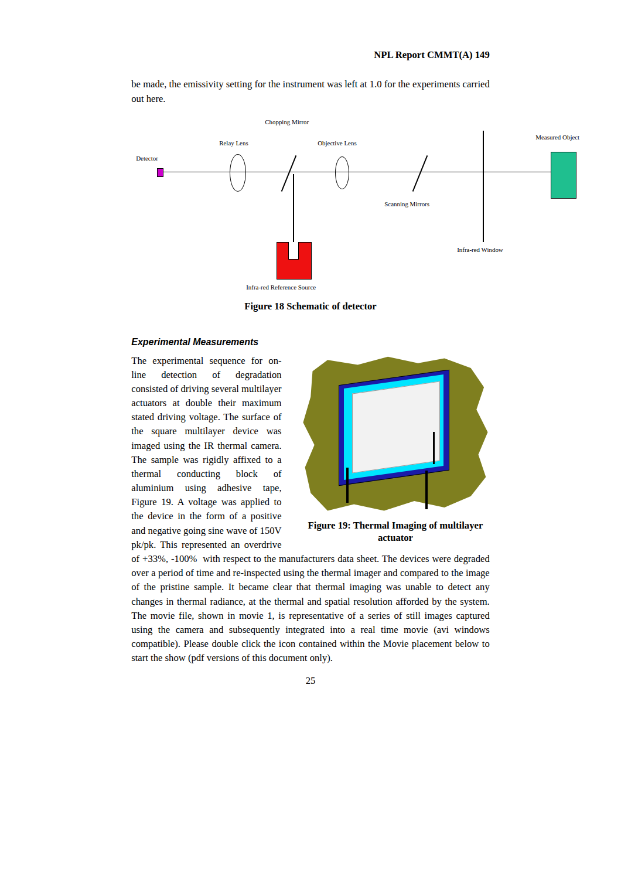NPL Report CMMT(A) 149
be made, the emissivity setting for the instrument was left at 1.0 for the experiments carried out here.
Detector
Relay Lens
Chopping Mirror
Objective Lens
Infra-red Reference Source
Scanning Mirrors
Infra-red Window
Measured Object
Figure 18 Schematic of detector
Experimental Measurements
Figure 19: Thermal Imaging of multilayer actuator
The experimental sequence for on-line detection of degradation consisted of driving several multilayer actuators at double their maximum stated driving voltage. The surface of the square multilayer device was imaged using the IR thermal camera. The sample was rigidly affixed to a thermal conducting block of aluminium using adhesive tape, Figure 19. A voltage was applied to the device in the form of a positive and negative going sine wave of 150V pk/pk. This represented an overdrive of +33%, -100% with respect to the manufacturers data sheet. The devices were degraded over a period of time and re-inspected using the thermal imager and compared to the image of the pristine sample. It became clear that thermal imaging was unable to detect any changes in thermal radiance, at the thermal and spatial resolution afforded by the system. The movie file, shown in movie 1, is representative of a series of still images captured using the camera and subsequently integrated into a real time movie (avi windows compatible). Please double click the icon contained within the Movie placement below to start the show (pdf versions of this document only).
25